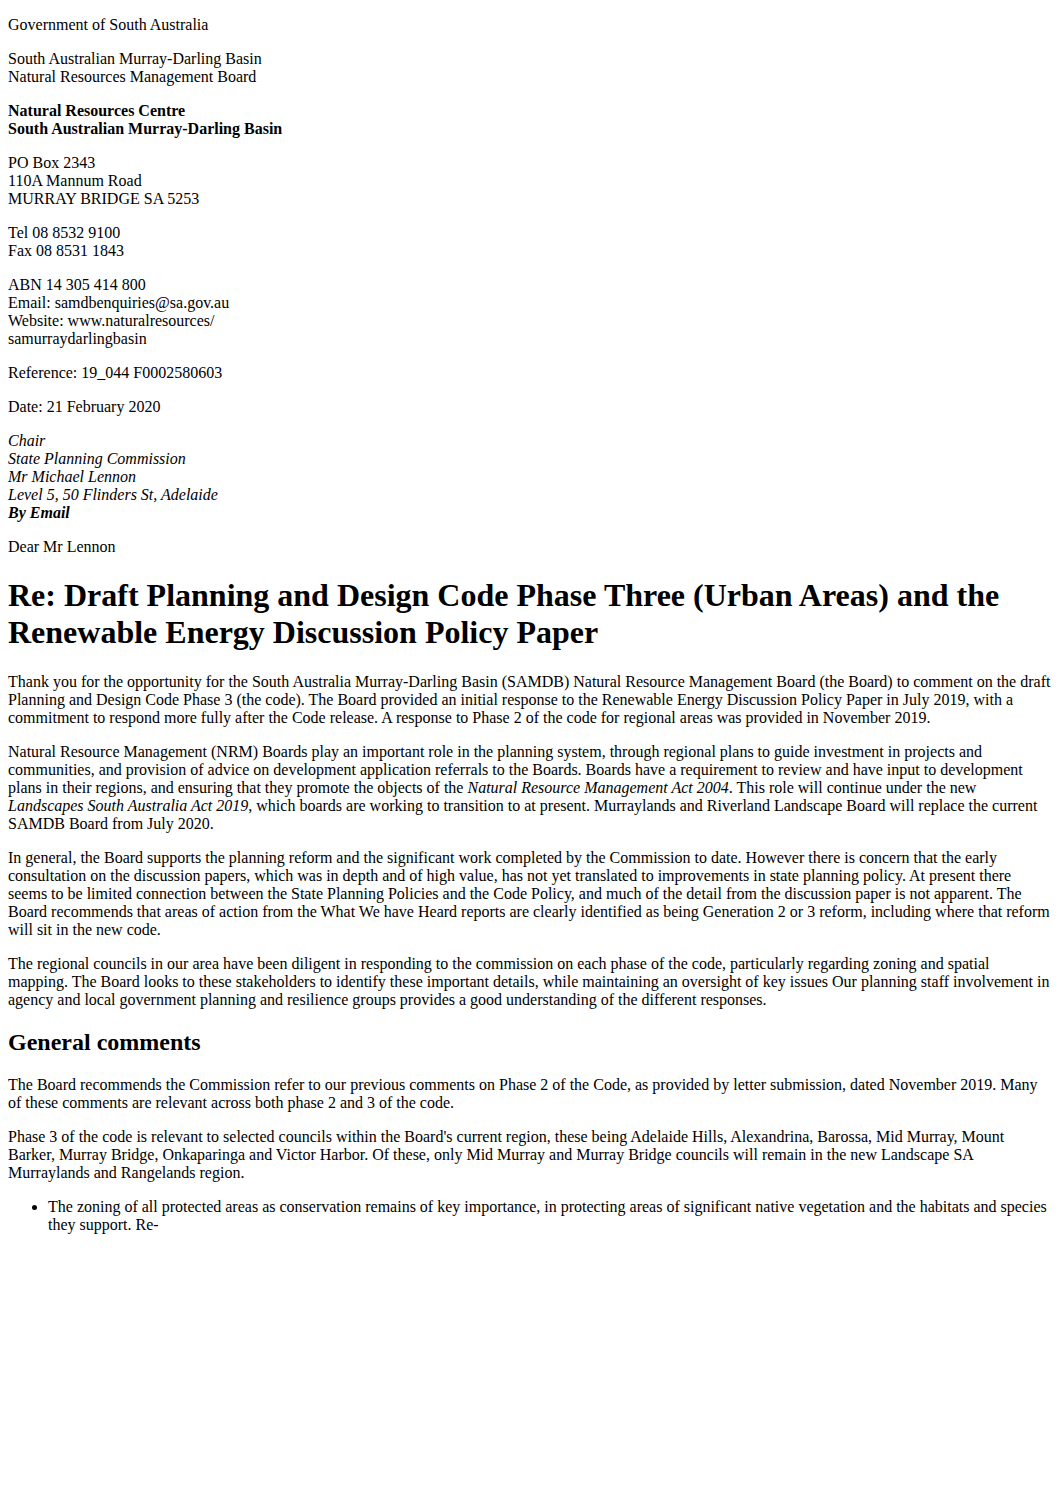Government of South Australia
South Australian Murray-Darling Basin
Natural Resources Management Board
Natural Resources Centre
South Australian Murray-Darling Basin
PO Box 2343
110A Mannum Road
MURRAY BRIDGE SA 5253
Tel 08 8532 9100
Fax 08 8531 1843
ABN 14 305 414 800
Email: samdbenquiries@sa.gov.au
Website: www.naturalresources/
samurraydarlingbasin
Reference: 19_044 F0002580603
Date: 21 February 2020
Chair
State Planning Commission
Mr Michael Lennon
Level 5, 50 Flinders St, Adelaide
By Email
Dear Mr Lennon
Re: Draft Planning and Design Code Phase Three (Urban Areas) and the Renewable Energy Discussion Policy Paper
Thank you for the opportunity for the South Australia Murray-Darling Basin (SAMDB) Natural Resource Management Board (the Board) to comment on the draft Planning and Design Code Phase 3 (the code). The Board provided an initial response to the Renewable Energy Discussion Policy Paper in July 2019, with a commitment to respond more fully after the Code release. A response to Phase 2 of the code for regional areas was provided in November 2019.
Natural Resource Management (NRM) Boards play an important role in the planning system, through regional plans to guide investment in projects and communities, and provision of advice on development application referrals to the Boards. Boards have a requirement to review and have input to development plans in their regions, and ensuring that they promote the objects of the Natural Resource Management Act 2004. This role will continue under the new Landscapes South Australia Act 2019, which boards are working to transition to at present. Murraylands and Riverland Landscape Board will replace the current SAMDB Board from July 2020.
In general, the Board supports the planning reform and the significant work completed by the Commission to date. However there is concern that the early consultation on the discussion papers, which was in depth and of high value, has not yet translated to improvements in state planning policy. At present there seems to be limited connection between the State Planning Policies and the Code Policy, and much of the detail from the discussion paper is not apparent. The Board recommends that areas of action from the What We have Heard reports are clearly identified as being Generation 2 or 3 reform, including where that reform will sit in the new code.
The regional councils in our area have been diligent in responding to the commission on each phase of the code, particularly regarding zoning and spatial mapping. The Board looks to these stakeholders to identify these important details, while maintaining an oversight of key issues Our planning staff involvement in agency and local government planning and resilience groups provides a good understanding of the different responses.
General comments
The Board recommends the Commission refer to our previous comments on Phase 2 of the Code, as provided by letter submission, dated November 2019. Many of these comments are relevant across both phase 2 and 3 of the code.
Phase 3 of the code is relevant to selected councils within the Board's current region, these being Adelaide Hills, Alexandrina, Barossa, Mid Murray, Mount Barker, Murray Bridge, Onkaparinga and Victor Harbor. Of these, only Mid Murray and Murray Bridge councils will remain in the new Landscape SA Murraylands and Rangelands region.
The zoning of all protected areas as conservation remains of key importance, in protecting areas of significant native vegetation and the habitats and species they support. Re-